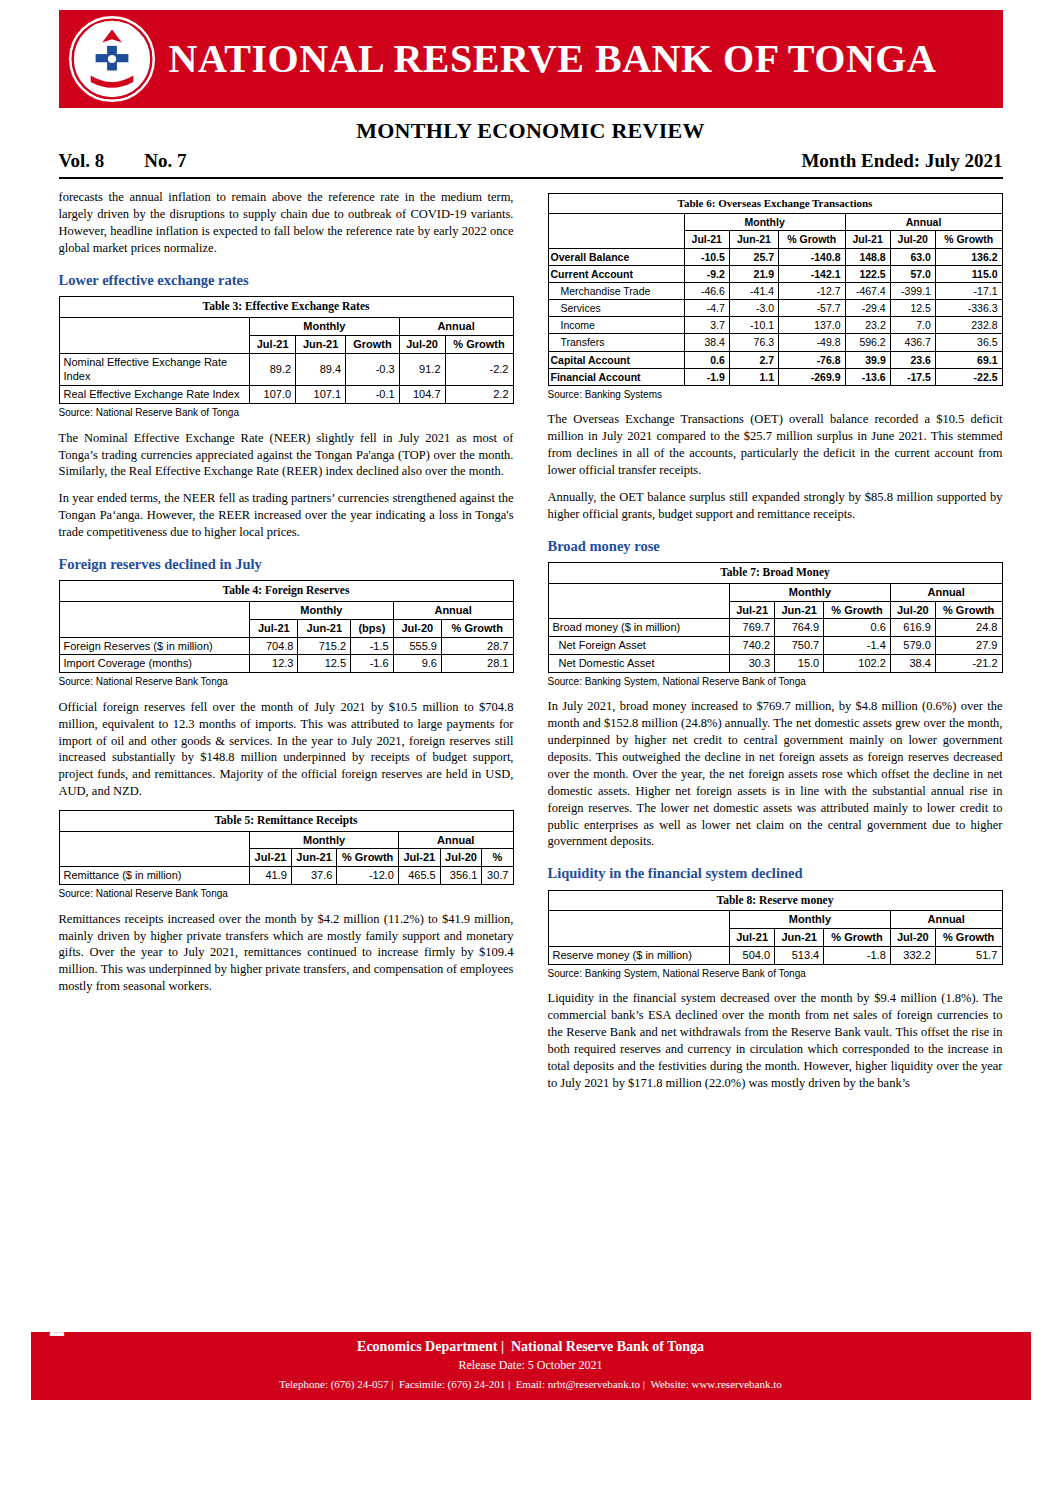NATIONAL RESERVE BANK OF TONGA
MONTHLY ECONOMIC REVIEW
Vol. 8
No. 7
Month Ended: July 2021
forecasts the annual inflation to remain above the reference rate in the medium term, largely driven by the disruptions to supply chain due to outbreak of COVID-19 variants. However, headline inflation is expected to fall below the reference rate by early 2022 once global market prices normalize.
Lower effective exchange rates
Table 3: Effective Exchange Rates
| | Monthly | Annual |
| --- | --- | --- |
| Jul-21 | Jun-21 | Growth | Jul-20 | % Growth |
| Nominal Effective Exchange Rate Index | 89.2 | 89.4 | -0.3 | 91.2 | -2.2 |
| Real Effective Exchange Rate Index | 107.0 | 107.1 | -0.1 | 104.7 | 2.2 |
Source: National Reserve Bank of Tonga
The Nominal Effective Exchange Rate (NEER) slightly fell in July 2021 as most of Tonga’s trading currencies appreciated against the Tongan Pa'anga (TOP) over the month. Similarly, the Real Effective Exchange Rate (REER) index declined also over the month.
In year ended terms, the NEER fell as trading partners’ currencies strengthened against the Tongan Pa‘anga. However, the REER increased over the year indicating a loss in Tonga's trade competitiveness due to higher local prices.
Foreign reserves declined in July
Table 4: Foreign Reserves
| | Monthly | Annual |
| --- | --- | --- |
| Jul-21 | Jun-21 | (bps) | Jul-20 | % Growth |
| Foreign Reserves ($ in million) | 704.8 | 715.2 | -1.5 | 555.9 | 28.7 |
| Import Coverage (months) | 12.3 | 12.5 | -1.6 | 9.6 | 28.1 |
Source: National Reserve Bank Tonga
Official foreign reserves fell over the month of July 2021 by $10.5 million to $704.8 million, equivalent to 12.3 months of imports. This was attributed to large payments for import of oil and other goods & services. In the year to July 2021, foreign reserves still increased substantially by $148.8 million underpinned by receipts of budget support, project funds, and remittances. Majority of the official foreign reserves are held in USD, AUD, and NZD.
Table 5: Remittance Receipts
| | Monthly | Annual |
| --- | --- | --- |
| Jul-21 | Jun-21 | % Growth | Jul-21 | Jul-20 | % |
| Remittance ($ in million) | 41.9 | 37.6 | -12.0 | 465.5 | 356.1 | 30.7 |
Source: National Reserve Bank Tonga
Remittances receipts increased over the month by $4.2 million (11.2%) to $41.9 million, mainly driven by higher private transfers which are mostly family support and monetary gifts. Over the year to July 2021, remittances continued to increase firmly by $109.4 million. This was underpinned by higher private transfers, and compensation of employees mostly from seasonal workers.
Table 6: Overseas Exchange Transactions
| | Monthly | Annual |
| --- | --- | --- |
| Jul-21 | Jun-21 | % Growth | Jul-21 | Jul-20 | % Growth |
| Overall Balance | -10.5 | 25.7 | -140.8 | 148.8 | 63.0 | 136.2 |
| Current Account | -9.2 | 21.9 | -142.1 | 122.5 | 57.0 | 115.0 |
| Merchandise Trade | -46.6 | -41.4 | -12.7 | -467.4 | -399.1 | -17.1 |
| Services | -4.7 | -3.0 | -57.7 | -29.4 | 12.5 | -336.3 |
| Income | 3.7 | -10.1 | 137.0 | 23.2 | 7.0 | 232.8 |
| Transfers | 38.4 | 76.3 | -49.8 | 596.2 | 436.7 | 36.5 |
| Capital Account | 0.6 | 2.7 | -76.8 | 39.9 | 23.6 | 69.1 |
| Financial Account | -1.9 | 1.1 | -269.9 | -13.6 | -17.5 | -22.5 |
Source: Banking Systems
The Overseas Exchange Transactions (OET) overall balance recorded a $10.5 deficit million in July 2021 compared to the $25.7 million surplus in June 2021. This stemmed from declines in all of the accounts, particularly the deficit in the current account from lower official transfer receipts.
Annually, the OET balance surplus still expanded strongly by $85.8 million supported by higher official grants, budget support and remittance receipts.
Broad money rose
Table 7: Broad Money
| | Monthly | Annual |
| --- | --- | --- |
| Jul-21 | Jun-21 | % Growth | Jul-20 | % Growth |
| Broad money ($ in million) | 769.7 | 764.9 | 0.6 | 616.9 | 24.8 |
| Net Foreign Asset | 740.2 | 750.7 | -1.4 | 579.0 | 27.9 |
| Net Domestic Asset | 30.3 | 15.0 | 102.2 | 38.4 | -21.2 |
Source: Banking System, National Reserve Bank of Tonga
In July 2021, broad money increased to $769.7 million, by $4.8 million (0.6%) over the month and $152.8 million (24.8%) annually. The net domestic assets grew over the month, underpinned by higher net credit to central government mainly on lower government deposits. This outweighed the decline in net foreign assets as foreign reserves decreased over the month. Over the year, the net foreign assets rose which offset the decline in net domestic assets. Higher net foreign assets is in line with the substantial annual rise in foreign reserves. The lower net domestic assets was attributed mainly to lower credit to public enterprises as well as lower net claim on the central government due to higher government deposits.
Liquidity in the financial system declined
Table 8: Reserve money
| | Monthly | Annual |
| --- | --- | --- |
| Jul-21 | Jun-21 | % Growth | Jul-20 | % Growth |
| Reserve money ($ in million) | 504.0 | 513.4 | -1.8 | 332.2 | 51.7 |
Source: Banking System, National Reserve Bank of Tonga
Liquidity in the financial system decreased over the month by $9.4 million (1.8%). The commercial bank’s ESA declined over the month from net sales of foreign currencies to the Reserve Bank and net withdrawals from the Reserve Bank vault. This offset the rise in both required reserves and currency in circulation which corresponded to the increase in total deposits and the festivities during the month. However, higher liquidity over the year to July 2021 by $171.8 million (22.0%) was mostly driven by the bank’s
2
Economics Department | National Reserve Bank of Tonga
Release Date: 5 October 2021
Telephone: (676) 24-057 | Facsimile: (676) 24-201 | Email: nrbt@reservebank.to | Website: www.reservebank.to